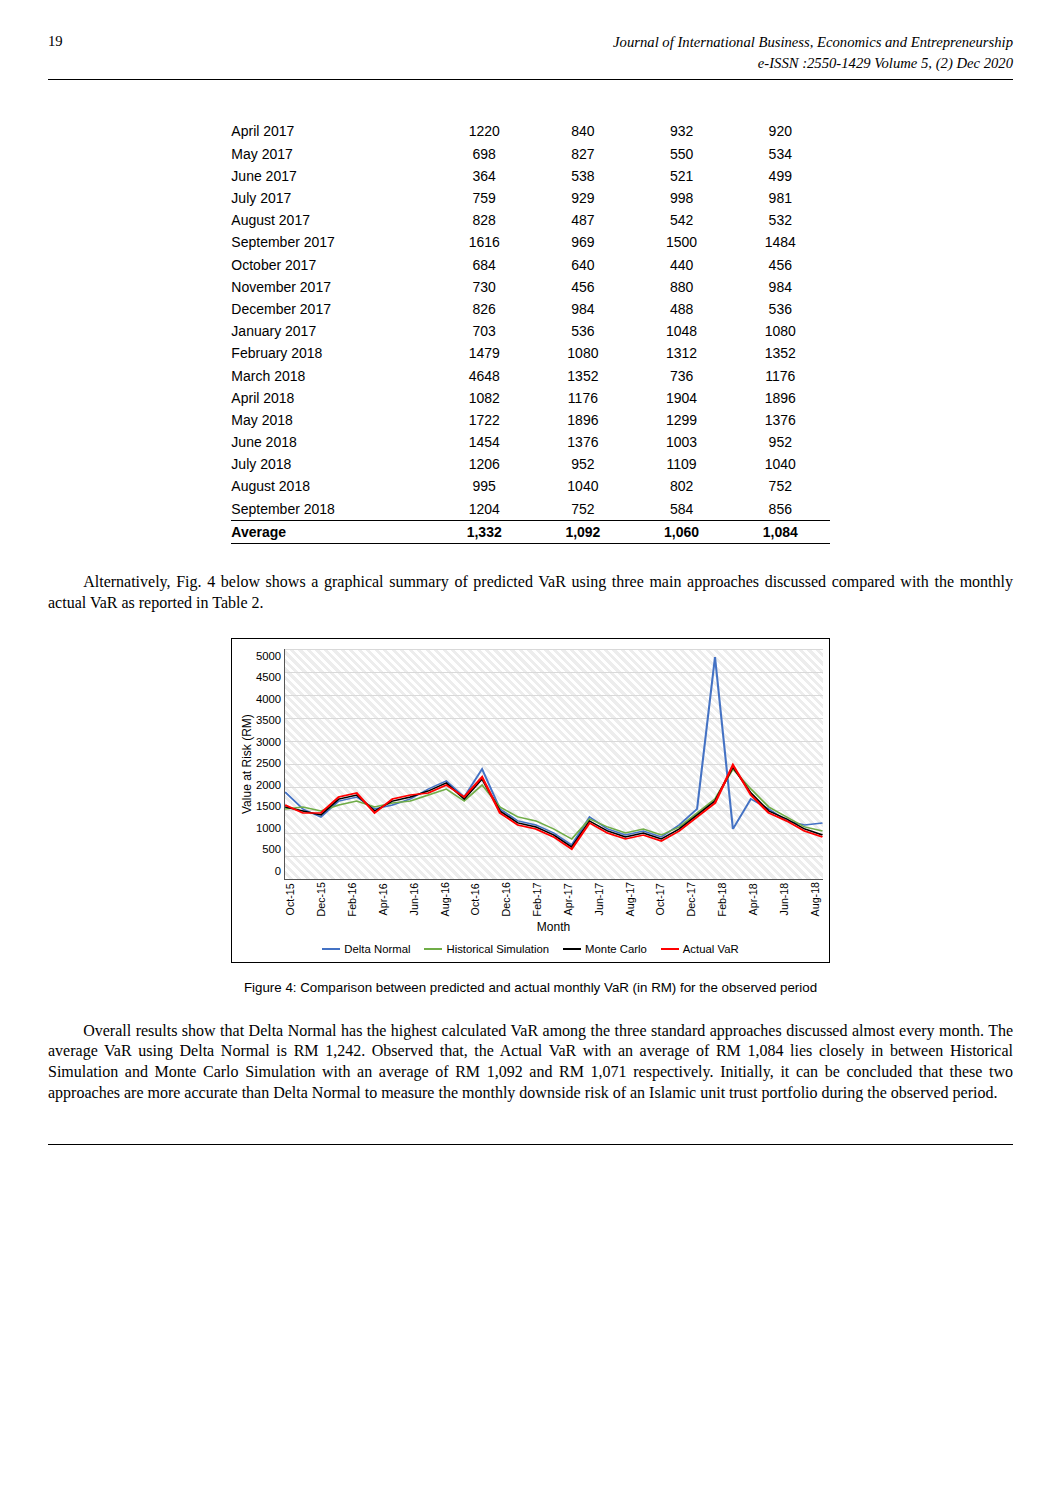19
Journal of International Business, Economics and Entrepreneurship
e-ISSN :2550-1429 Volume 5, (2) Dec 2020
| April 2017 | 1220 | 840 | 932 | 920 |
| May 2017 | 698 | 827 | 550 | 534 |
| June 2017 | 364 | 538 | 521 | 499 |
| July 2017 | 759 | 929 | 998 | 981 |
| August 2017 | 828 | 487 | 542 | 532 |
| September 2017 | 1616 | 969 | 1500 | 1484 |
| October 2017 | 684 | 640 | 440 | 456 |
| November 2017 | 730 | 456 | 880 | 984 |
| December 2017 | 826 | 984 | 488 | 536 |
| January 2017 | 703 | 536 | 1048 | 1080 |
| February 2018 | 1479 | 1080 | 1312 | 1352 |
| March 2018 | 4648 | 1352 | 736 | 1176 |
| April 2018 | 1082 | 1176 | 1904 | 1896 |
| May 2018 | 1722 | 1896 | 1299 | 1376 |
| June 2018 | 1454 | 1376 | 1003 | 952 |
| July 2018 | 1206 | 952 | 1109 | 1040 |
| August 2018 | 995 | 1040 | 802 | 752 |
| September 2018 | 1204 | 752 | 584 | 856 |
| Average | 1,332 | 1,092 | 1,060 | 1,084 |
Alternatively, Fig. 4 below shows a graphical summary of predicted VaR using three main approaches discussed compared with the monthly actual VaR as reported in Table 2.
Value at Risk (RM)
5000
4500
4000
3500
3000
2500
2000
1500
1000
500
0
Oct-15 Dec-15 Feb-16 Apr-16 Jun-16 Aug-16 Oct-16 Dec-16 Feb-17 Apr-17 Jun-17 Aug-17 Oct-17 Dec-17 Feb-18 Apr-18 Jun-18 Aug-18
Month
Delta Normal Historical Simulation Monte Carlo Actual VaR
Figure 4: Comparison between predicted and actual monthly VaR (in RM) for the observed period
Overall results show that Delta Normal has the highest calculated VaR among the three standard approaches discussed almost every month. The average VaR using Delta Normal is RM 1,242. Observed that, the Actual VaR with an average of RM 1,084 lies closely in between Historical Simulation and Monte Carlo Simulation with an average of RM 1,092 and RM 1,071 respectively. Initially, it can be concluded that these two approaches are more accurate than Delta Normal to measure the monthly downside risk of an Islamic unit trust portfolio during the observed period.